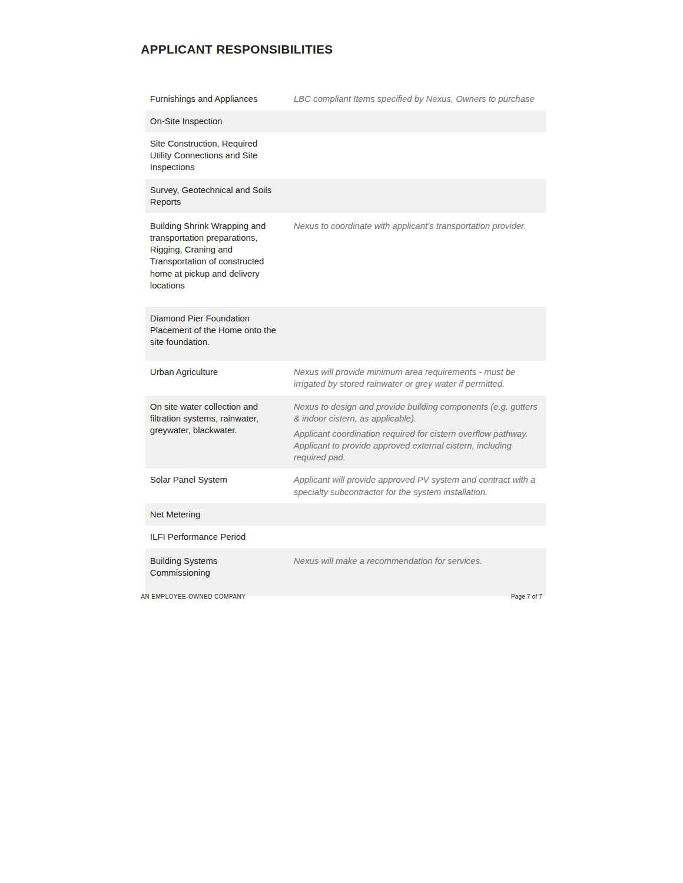Applicant Responsibilities
| Furnishings and Appliances | LBC compliant Items specified by Nexus, Owners to purchase |
| On-Site Inspection | |
| Site Construction, Required Utility Connections and Site Inspections | |
| Survey, Geotechnical and Soils Reports | |
| Building Shrink Wrapping and transportation preparations, Rigging, Craning and Transportation of constructed home at pickup and delivery locations | Nexus to coordinate with applicant’s transportation provider. |
| Diamond Pier Foundation Placement of the Home onto the site foundation. | |
| Urban Agriculture | Nexus will provide minimum area requirements - must be irrigated by stored rainwater or grey water if permitted. |
| On site water collection and filtration systems, rainwater, greywater, blackwater. | Nexus to design and provide building components (e.g. gutters & indoor cistern, as applicable). Applicant coordination required for cistern overflow pathway. Applicant to provide approved external cistern, including required pad. |
| Solar Panel System | Applicant will provide approved PV system and contract with a specialty subcontractor for the system installation. |
| Net Metering | |
| ILFI Performance Period | |
| Building Systems Commissioning | Nexus will make a recommendation for services. |
Page 7 of 7
An Employee-Owned Company